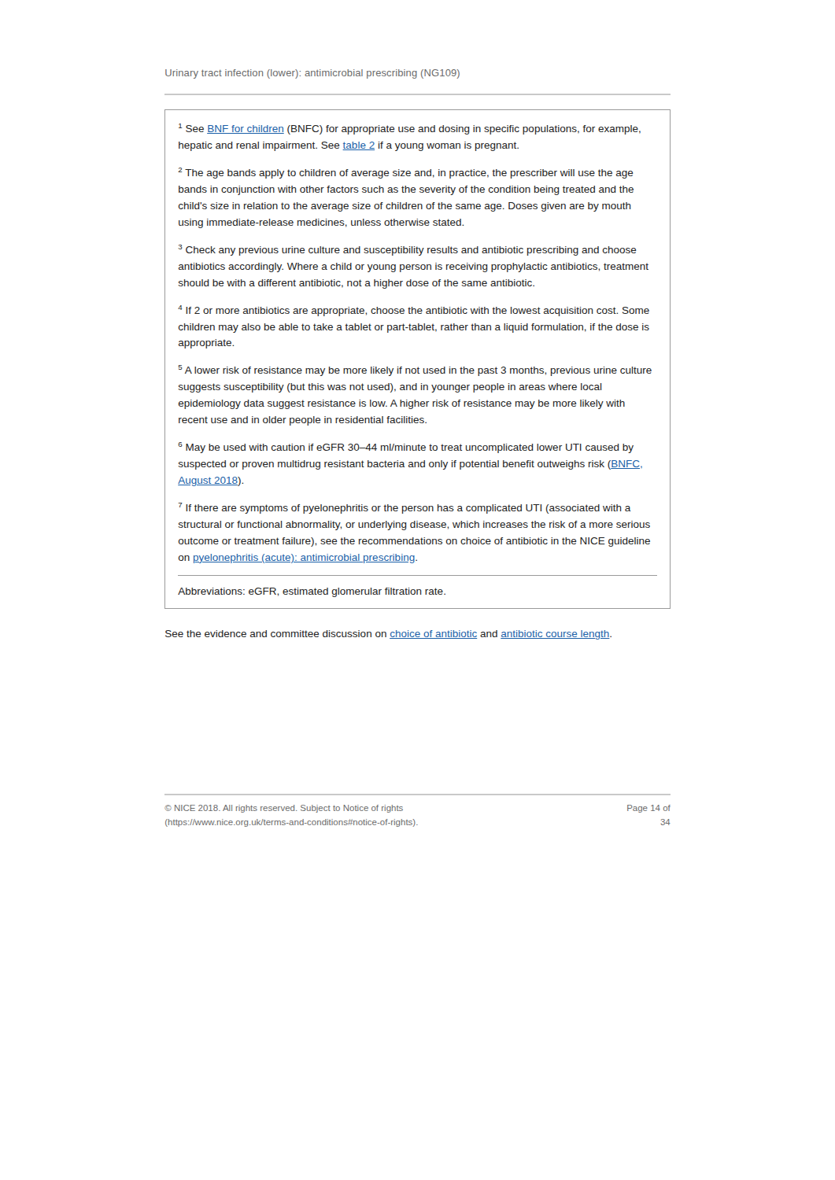Urinary tract infection (lower): antimicrobial prescribing (NG109)
1 See BNF for children (BNFC) for appropriate use and dosing in specific populations, for example, hepatic and renal impairment. See table 2 if a young woman is pregnant.
2 The age bands apply to children of average size and, in practice, the prescriber will use the age bands in conjunction with other factors such as the severity of the condition being treated and the child's size in relation to the average size of children of the same age. Doses given are by mouth using immediate-release medicines, unless otherwise stated.
3 Check any previous urine culture and susceptibility results and antibiotic prescribing and choose antibiotics accordingly. Where a child or young person is receiving prophylactic antibiotics, treatment should be with a different antibiotic, not a higher dose of the same antibiotic.
4 If 2 or more antibiotics are appropriate, choose the antibiotic with the lowest acquisition cost. Some children may also be able to take a tablet or part-tablet, rather than a liquid formulation, if the dose is appropriate.
5 A lower risk of resistance may be more likely if not used in the past 3 months, previous urine culture suggests susceptibility (but this was not used), and in younger people in areas where local epidemiology data suggest resistance is low. A higher risk of resistance may be more likely with recent use and in older people in residential facilities.
6 May be used with caution if eGFR 30–44 ml/minute to treat uncomplicated lower UTI caused by suspected or proven multidrug resistant bacteria and only if potential benefit outweighs risk (BNFC, August 2018).
7 If there are symptoms of pyelonephritis or the person has a complicated UTI (associated with a structural or functional abnormality, or underlying disease, which increases the risk of a more serious outcome or treatment failure), see the recommendations on choice of antibiotic in the NICE guideline on pyelonephritis (acute): antimicrobial prescribing.
Abbreviations: eGFR, estimated glomerular filtration rate.
See the evidence and committee discussion on choice of antibiotic and antibiotic course length.
© NICE 2018. All rights reserved. Subject to Notice of rights (https://www.nice.org.uk/terms-and-conditions#notice-of-rights).
Page 14 of
34